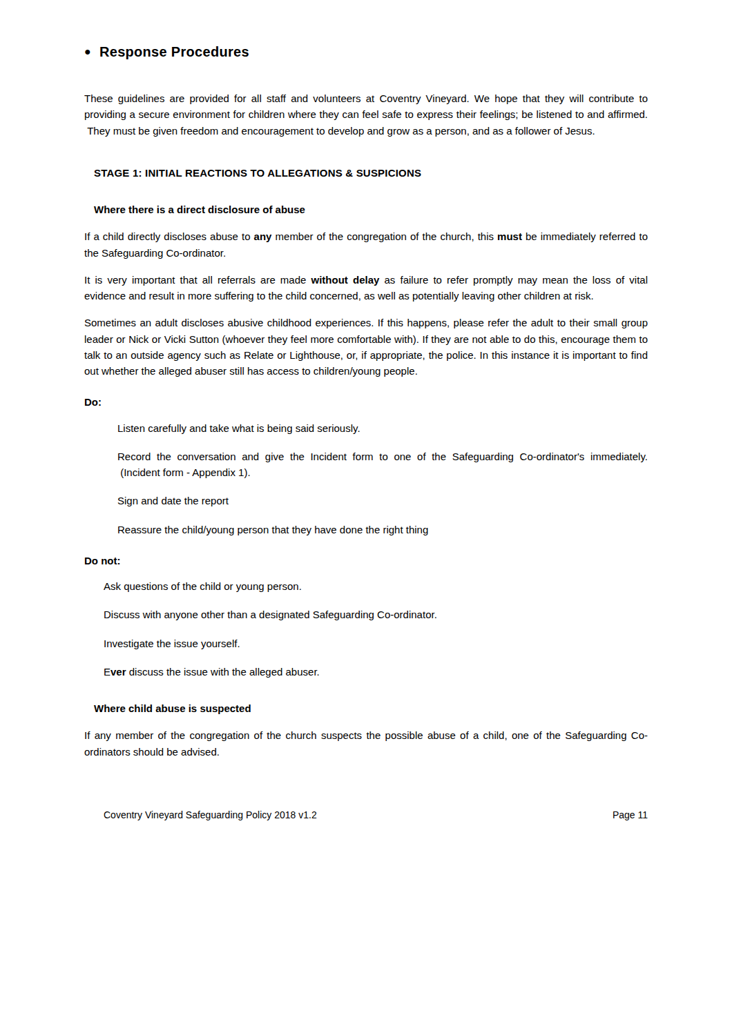Response Procedures
These guidelines are provided for all staff and volunteers at Coventry Vineyard. We hope that they will contribute to providing a secure environment for children where they can feel safe to express their feelings; be listened to and affirmed. They must be given freedom and encouragement to develop and grow as a person, and as a follower of Jesus.
STAGE 1: INITIAL REACTIONS TO ALLEGATIONS & SUSPICIONS
Where there is a direct disclosure of abuse
If a child directly discloses abuse to any member of the congregation of the church, this must be immediately referred to the Safeguarding Co-ordinator.
It is very important that all referrals are made without delay as failure to refer promptly may mean the loss of vital evidence and result in more suffering to the child concerned, as well as potentially leaving other children at risk.
Sometimes an adult discloses abusive childhood experiences. If this happens, please refer the adult to their small group leader or Nick or Vicki Sutton (whoever they feel more comfortable with). If they are not able to do this, encourage them to talk to an outside agency such as Relate or Lighthouse, or, if appropriate, the police. In this instance it is important to find out whether the alleged abuser still has access to children/young people.
Do:
Listen carefully and take what is being said seriously.
Record the conversation and give the Incident form to one of the Safeguarding Co-ordinator's immediately. (Incident form - Appendix 1).
Sign and date the report
Reassure the child/young person that they have done the right thing
Do not:
Ask questions of the child or young person.
Discuss with anyone other than a designated Safeguarding Co-ordinator.
Investigate the issue yourself.
Ever discuss the issue with the alleged abuser.
Where child abuse is suspected
If any member of the congregation of the church suspects the possible abuse of a child, one of the Safeguarding Co-ordinators should be advised.
Coventry Vineyard Safeguarding Policy 2018 v1.2 Page 11